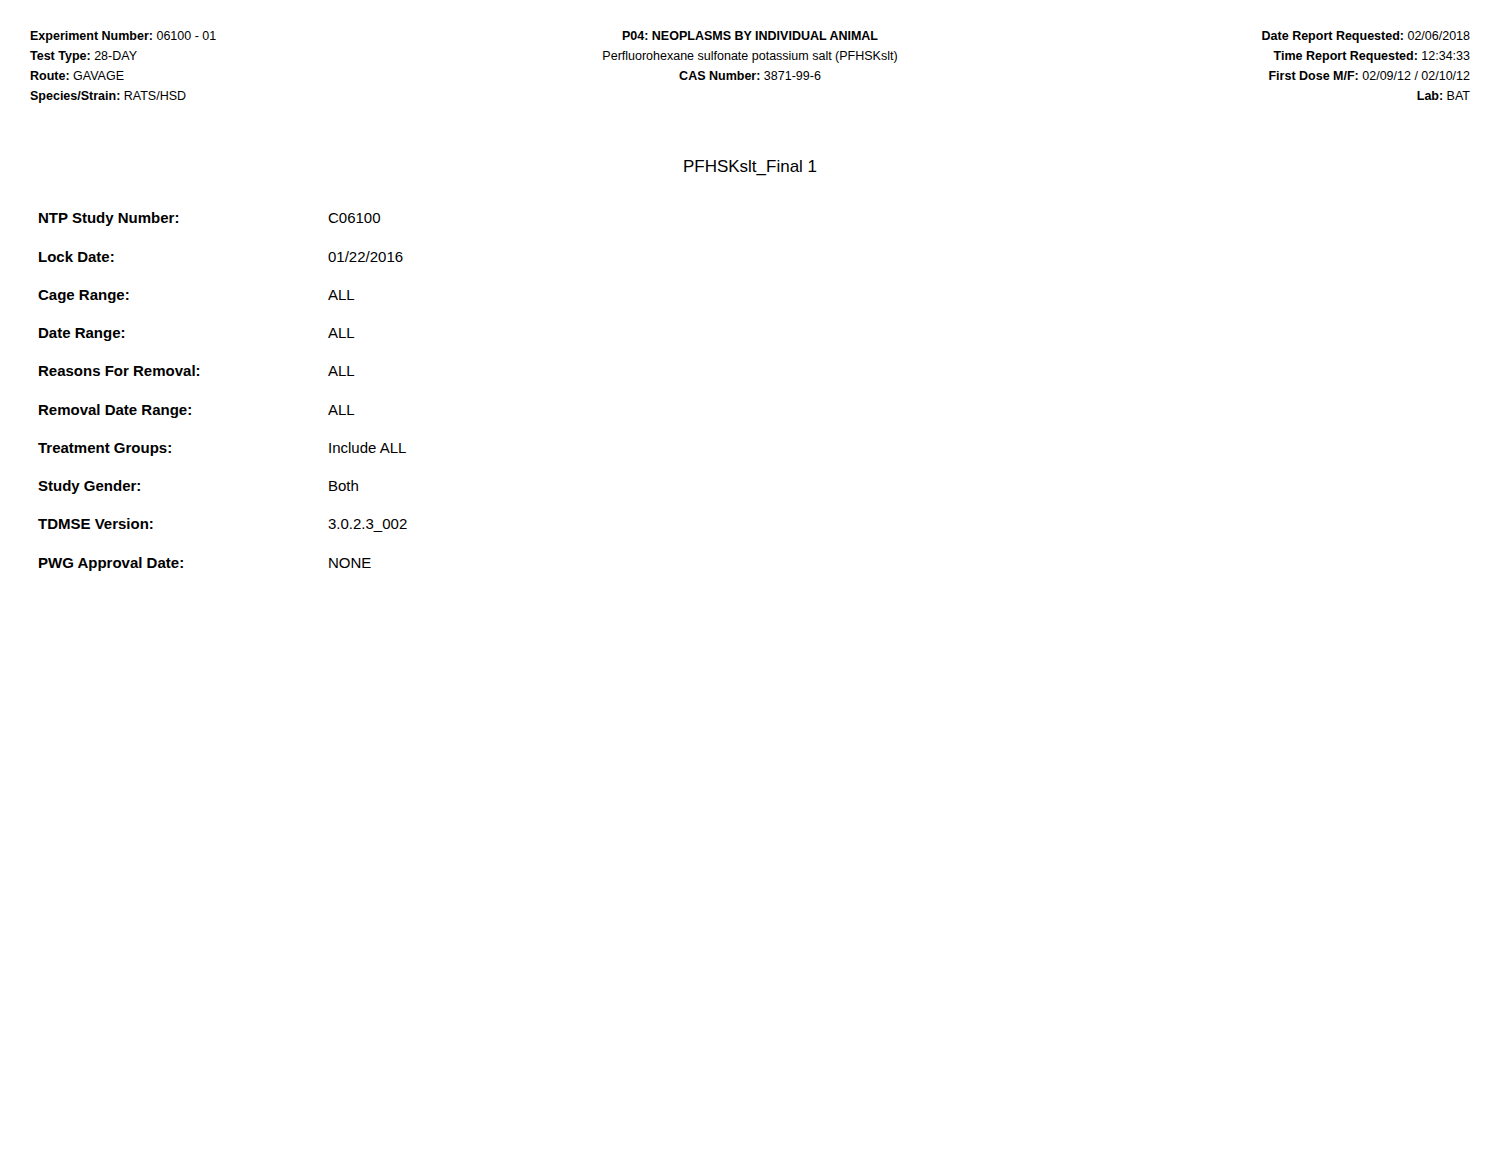| Experiment Number: 06100 - 01 Test Type: 28-DAY Route: GAVAGE Species/Strain: RATS/HSD | P04: NEOPLASMS BY INDIVIDUAL ANIMAL Perfluorohexane sulfonate potassium salt (PFHSKslt) CAS Number: 3871-99-6 | Date Report Requested: 02/06/2018 Time Report Requested: 12:34:33 First Dose M/F: 02/09/12 / 02/10/12 Lab: BAT |
PFHSKslt_Final 1
| NTP Study Number: | C06100 |
| Lock Date: | 01/22/2016 |
| Cage Range: | ALL |
| Date Range: | ALL |
| Reasons For Removal: | ALL |
| Removal Date Range: | ALL |
| Treatment Groups: | Include ALL |
| Study Gender: | Both |
| TDMSE Version: | 3.0.2.3_002 |
| PWG Approval Date: | NONE |